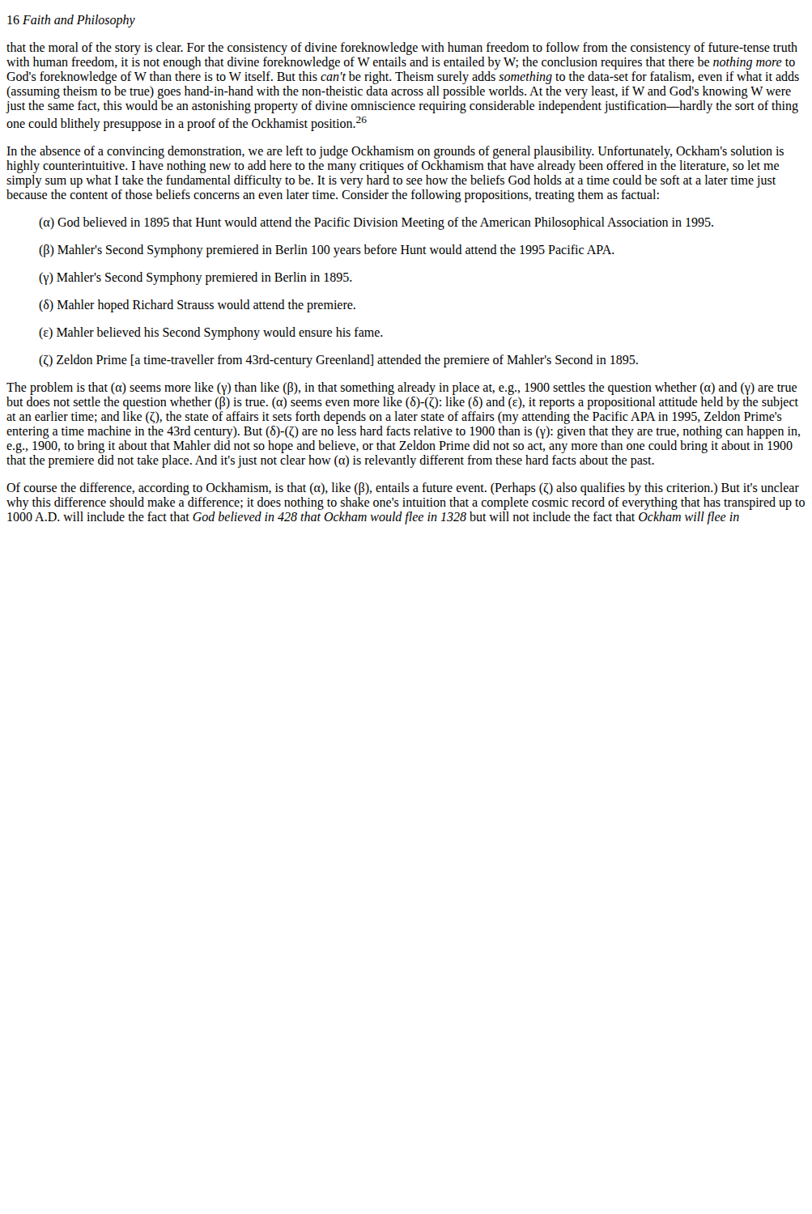16 Faith and Philosophy
that the moral of the story is clear. For the consistency of divine foreknowledge with human freedom to follow from the consistency of future-tense truth with human freedom, it is not enough that divine foreknowledge of W entails and is entailed by W; the conclusion requires that there be nothing more to God's foreknowledge of W than there is to W itself. But this can't be right. Theism surely adds something to the data-set for fatalism, even if what it adds (assuming theism to be true) goes hand-in-hand with the non-theistic data across all possible worlds. At the very least, if W and God's knowing W were just the same fact, this would be an astonishing property of divine omniscience requiring considerable independent justification—hardly the sort of thing one could blithely presuppose in a proof of the Ockhamist position.26
In the absence of a convincing demonstration, we are left to judge Ockhamism on grounds of general plausibility. Unfortunately, Ockham's solution is highly counterintuitive. I have nothing new to add here to the many critiques of Ockhamism that have already been offered in the literature, so let me simply sum up what I take the fundamental difficulty to be. It is very hard to see how the beliefs God holds at a time could be soft at a later time just because the content of those beliefs concerns an even later time. Consider the following propositions, treating them as factual:
(α) God believed in 1895 that Hunt would attend the Pacific Division Meeting of the American Philosophical Association in 1995.
(β) Mahler's Second Symphony premiered in Berlin 100 years before Hunt would attend the 1995 Pacific APA.
(γ) Mahler's Second Symphony premiered in Berlin in 1895.
(δ) Mahler hoped Richard Strauss would attend the premiere.
(ε) Mahler believed his Second Symphony would ensure his fame.
(ζ) Zeldon Prime [a time-traveller from 43rd-century Greenland] attended the premiere of Mahler's Second in 1895.
The problem is that (α) seems more like (γ) than like (β), in that something already in place at, e.g., 1900 settles the question whether (α) and (γ) are true but does not settle the question whether (β) is true. (α) seems even more like (δ)-(ζ): like (δ) and (ε), it reports a propositional attitude held by the subject at an earlier time; and like (ζ), the state of affairs it sets forth depends on a later state of affairs (my attending the Pacific APA in 1995, Zeldon Prime's entering a time machine in the 43rd century). But (δ)-(ζ) are no less hard facts relative to 1900 than is (γ): given that they are true, nothing can happen in, e.g., 1900, to bring it about that Mahler did not so hope and believe, or that Zeldon Prime did not so act, any more than one could bring it about in 1900 that the premiere did not take place. And it's just not clear how (α) is relevantly different from these hard facts about the past.
Of course the difference, according to Ockhamism, is that (α), like (β), entails a future event. (Perhaps (ζ) also qualifies by this criterion.) But it's unclear why this difference should make a difference; it does nothing to shake one's intuition that a complete cosmic record of everything that has transpired up to 1000 A.D. will include the fact that God believed in 428 that Ockham would flee in 1328 but will not include the fact that Ockham will flee in